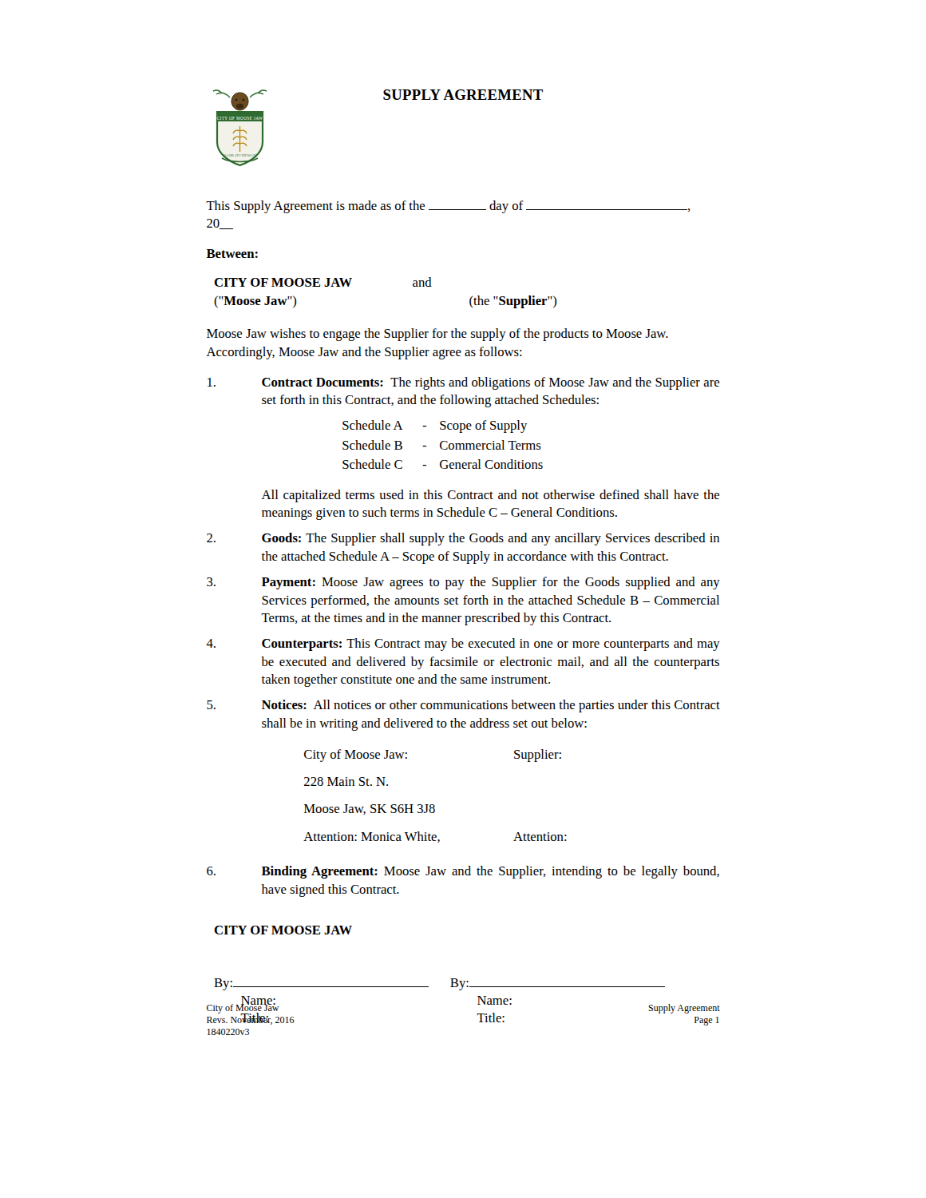CITY OF MOOSE JAW SASKATCHEWAN
SUPPLY AGREEMENT
This Supply Agreement is made as of the day of , 20__
Between:
| CITY OF MOOSE JAW | and | |
| (" Moose Jaw ") | | (the " Supplier ") |
Moose Jaw wishes to engage the Supplier for the supply of the products to Moose Jaw. Accordingly, Moose Jaw and the Supplier agree as follows:
Contract Documents: The rights and obligations of Moose Jaw and the Supplier are set forth in this Contract, and the following attached Schedules:
Schedule A-Scope of Supply
Schedule B-Commercial Terms
Schedule C-General Conditions
All capitalized terms used in this Contract and not otherwise defined shall have the meanings given to such terms in Schedule C – General Conditions.
Goods: The Supplier shall supply the Goods and any ancillary Services described in the attached Schedule A – Scope of Supply in accordance with this Contract.
Payment: Moose Jaw agrees to pay the Supplier for the Goods supplied and any Services performed, the amounts set forth in the attached Schedule B – Commercial Terms, at the times and in the manner prescribed by this Contract.
Counterparts: This Contract may be executed in one or more counterparts and may be executed and delivered by facsimile or electronic mail, and all the counterparts taken together constitute one and the same instrument.
Notices: All notices or other communications between the parties under this Contract shall be in writing and delivered to the address set out below:
| City of Moose Jaw: | Supplier: |
| 228 Main St. N. | |
| Moose Jaw, SK S6H 3J8 | |
| Attention: Monica White, | Attention: |
Binding Agreement: Moose Jaw and the Supplier, intending to be legally bound, have signed this Contract.
CITY OF MOOSE JAW
| By: Name: Title: | By: Name: Title: |
| City of Moose Jaw | Supply Agreement |
| Revs. November, 2016 | Page 1 |
| 1840220v3 | |